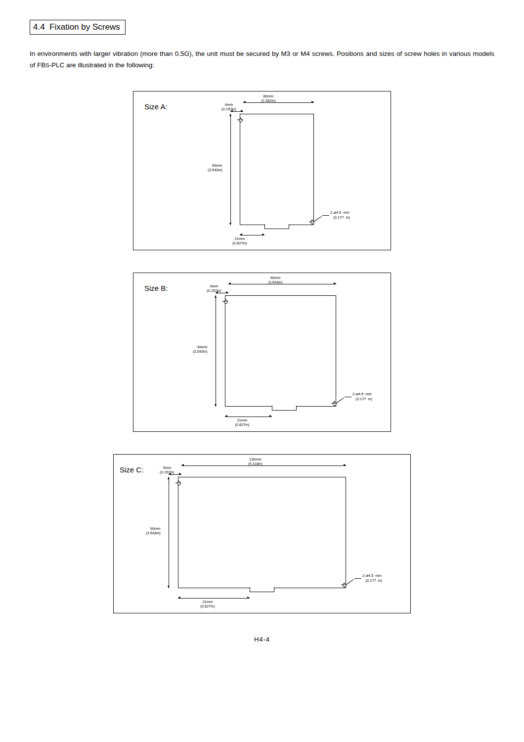4.4 Fixation by Screws
In environments with larger vibration (more than 0.5G), the unit must be secured by M3 or M4 screws. Positions and sizes of screw holes in various models of FBS-PLC are illustrated in the following:
Size A:
60mm
(2.362in)
4mm
(0.157in)
90mm
(3.543in)
21mm
(0.827in)
2-⌀4.5 mm
(0.177 in)
Size B:
90mm
(3.543in)
4mm
(0.157in)
90mm
(3.543in)
21mm
(0.827in)
2-⌀4.5 mm
(0.177 in)
Size C:
130mm
(5.118in)
4mm
(0.157in)
90mm
(3.543in)
21mm
(0.827in)
2-⌀4.5 mm
(0.177 in)
H4-4